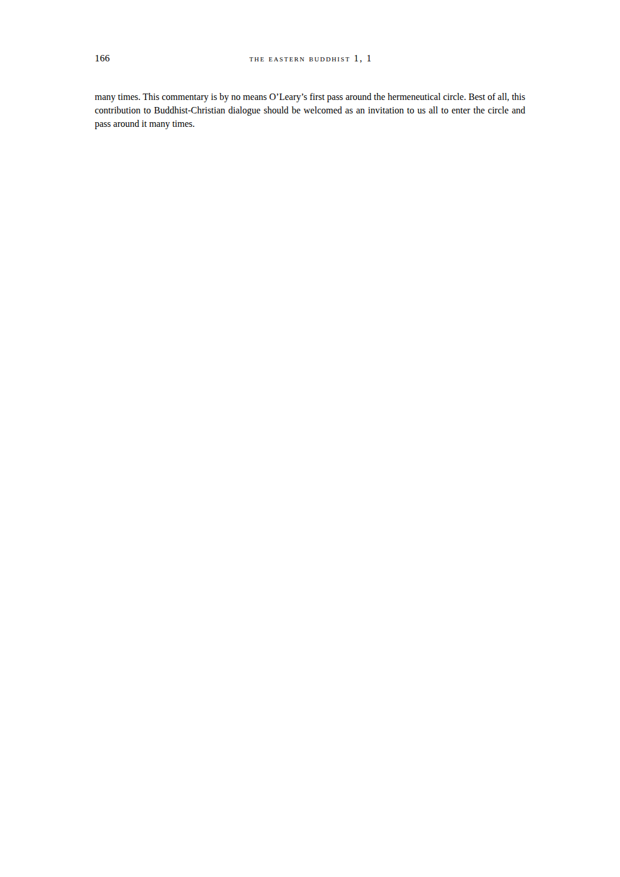166
The Eastern Buddhist 1, 1
many times. This commentary is by no means O’Leary’s first pass around the hermeneutical circle. Best of all, this contribution to Buddhist-Christian dialogue should be welcomed as an invitation to us all to enter the circle and pass around it many times.